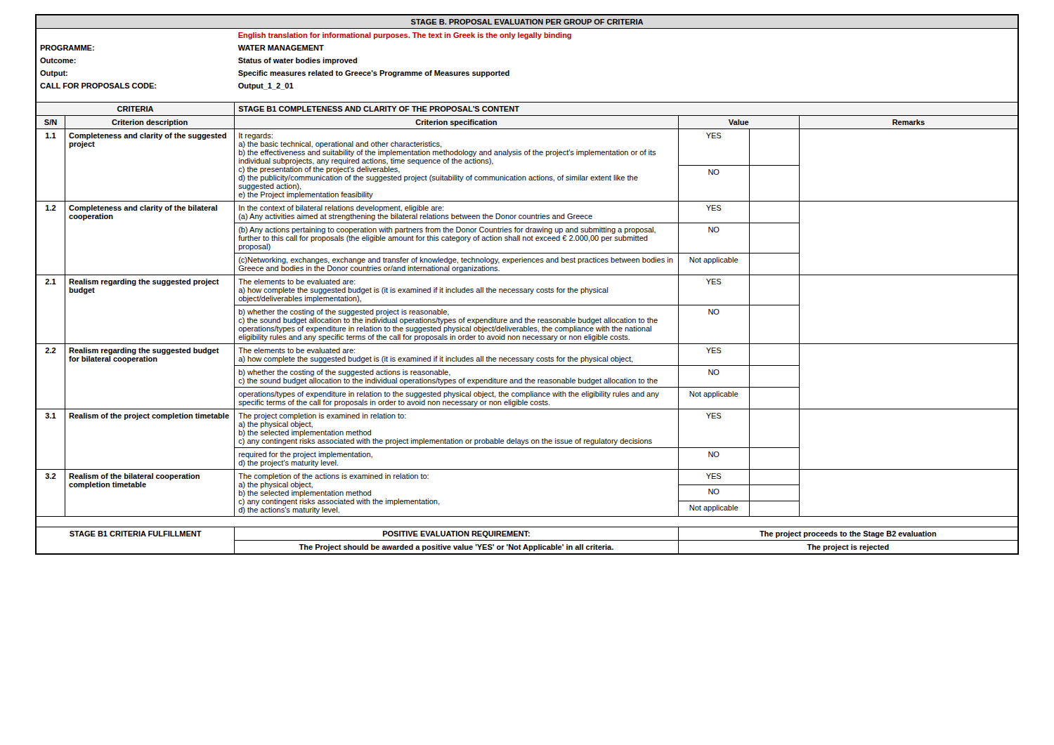| STAGE B. PROPOSAL EVALUATION PER GROUP OF CRITERIA |
| | English translation for informational purposes. The text in Greek is the only legally binding |
| PROGRAMME: | WATER MANAGEMENT |
| Outcome: | Status of water bodies improved |
| Output: | Specific measures related to Greece's Programme of Measures supported |
| CALL FOR PROPOSALS CODE: | Output_1_2_01 |
| CRITERIA | STAGE B1 COMPLETENESS AND CLARITY OF THE PROPOSAL'S CONTENT |
| S/N | Criterion description | Criterion specification | Value | Remarks |
| 1.1 | Completeness and clarity of the suggested project | It regards: a) the basic technical, operational and other characteristics, b) the effectiveness and suitability of the implementation methodology and analysis of the project's implementation or of its individual subprojects, any required actions, time sequence of the actions), c) the presentation of the project's deliverables, d) the publicity/communication of the suggested project (suitability of communication actions, of similar extent like the suggested action), e) the Project implementation feasibility | YES | | |
| NO | |
| 1.2 | Completeness and clarity of the bilateral cooperation | In the context of bilateral relations development, eligible are: (a) Any activities aimed at strengthening the bilateral relations between the Donor countries and Greece | YES | | |
| (b) Any actions pertaining to cooperation with partners from the Donor Countries for drawing up and submitting a proposal, further to this call for proposals (the eligible amount for this category of action shall not exceed € 2.000,00 per submitted proposal) | NO | |
| (c)Networking, exchanges, exchange and transfer of knowledge, technology, experiences and best practices between bodies in Greece and bodies in the Donor countries or/and international organizations. | Not applicable | |
| 2.1 | Realism regarding the suggested project budget | The elements to be evaluated are: a) how complete the suggested budget is (it is examined if it includes all the necessary costs for the physical object/deliverables implementation), | YES | | |
| b) whether the costing of the suggested project is reasonable, c) the sound budget allocation to the individual operations/types of expenditure and the reasonable budget allocation to the operations/types of expenditure in relation to the suggested physical object/deliverables, the compliance with the national eligibility rules and any specific terms of the call for proposals in order to avoid non necessary or non eligible costs. | NO | |
| 2.2 | Realism regarding the suggested budget for bilateral cooperation | The elements to be evaluated are: a) how complete the suggested budget is (it is examined if it includes all the necessary costs for the physical object, | YES | | |
| b) whether the costing of the suggested actions is reasonable, c) the sound budget allocation to the individual operations/types of expenditure and the reasonable budget allocation to the | NO | |
| operations/types of expenditure in relation to the suggested physical object, the compliance with the eligibility rules and any specific terms of the call for proposals in order to avoid non necessary or non eligible costs. | Not applicable | |
| 3.1 | Realism of the project completion timetable | The project completion is examined in relation to: a) the physical object, b) the selected implementation method c) any contingent risks associated with the project implementation or probable delays on the issue of regulatory decisions | YES | | |
| required for the project implementation, d) the project's maturity level. | NO | |
| 3.2 | Realism of the bilateral cooperation completion timetable | The completion of the actions is examined in relation to: a) the physical object, b) the selected implementation method c) any contingent risks associated with the implementation, d) the actions's maturity level. | YES | | |
| NO | |
| Not applicable | |
| STAGE B1 CRITERIA FULFILLMENT | POSITIVE EVALUATION REQUIREMENT: | The project proceeds to the Stage B2 evaluation |
| The Project should be awarded a positive value 'YES' or 'Not Applicable' in all criteria. | The project is rejected |